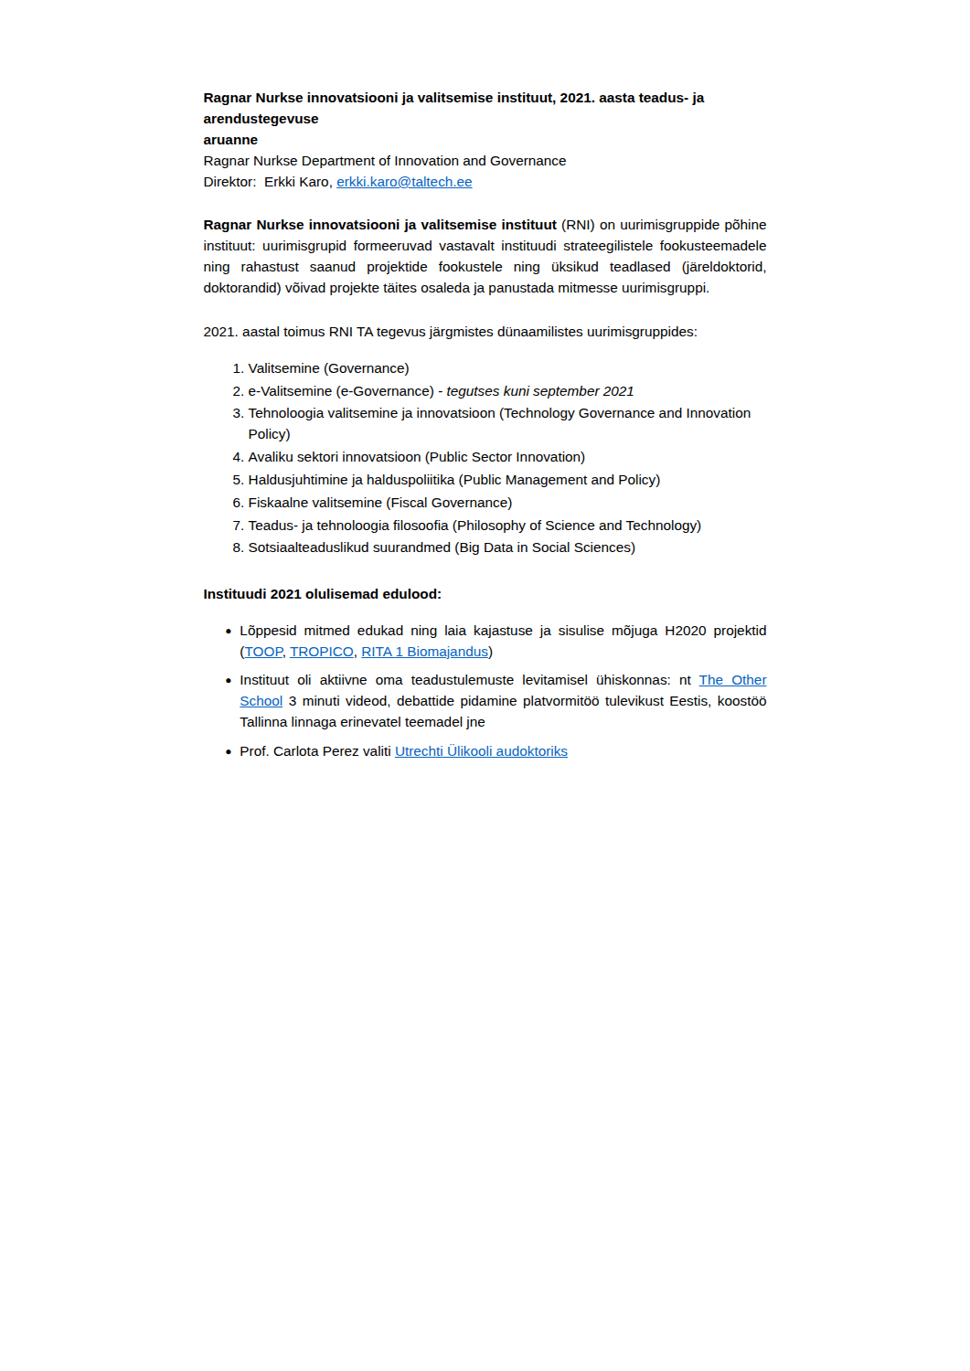Ragnar Nurkse innovatsiooni ja valitsemise instituut, 2021. aasta teadus- ja arendustegevuse
aruanne
Ragnar Nurkse Department of Innovation and Governance
Direktor: Erkki Karo, erkki.karo@taltech.ee
Ragnar Nurkse innovatsiooni ja valitsemise instituut (RNI) on uurimisgruppide põhine instituut: uurimisgrupid formeeruvad vastavalt instituudi strateegilistele fookusteemadele ning rahastust saanud projektide fookustele ning üksikud teadlased (järeldoktorid, doktorandid) võivad projekte täites osaleda ja panustada mitmesse uurimisgruppi.
2021. aastal toimus RNI TA tegevus järgmistes dünaamilistes uurimisgruppides:
Valitsemine (Governance)
e-Valitsemine (e-Governance) - tegutses kuni september 2021
Tehnoloogia valitsemine ja innovatsioon (Technology Governance and Innovation Policy)
Avaliku sektori innovatsioon (Public Sector Innovation)
Haldusjuhtimine ja halduspoliitika (Public Management and Policy)
Fiskaalne valitsemine (Fiscal Governance)
Teadus- ja tehnoloogia filosoofia (Philosophy of Science and Technology)
Sotsiaalteaduslikud suurandmed (Big Data in Social Sciences)
Instituudi 2021 olulisemad edulood:
Lõppesid mitmed edukad ning laia kajastuse ja sisulise mõjuga H2020 projektid (TOOP, TROPICO, RITA 1 Biomajandus)
Instituut oli aktiivne oma teadustulemuste levitamisel ühiskonnas: nt The Other School 3 minuti videod, debattide pidamine platvormitöö tulevikust Eestis, koostöö Tallinna linnaga erinevatel teemadel jne
Prof. Carlota Perez valiti Utrechti Ülikooli audoktoriks